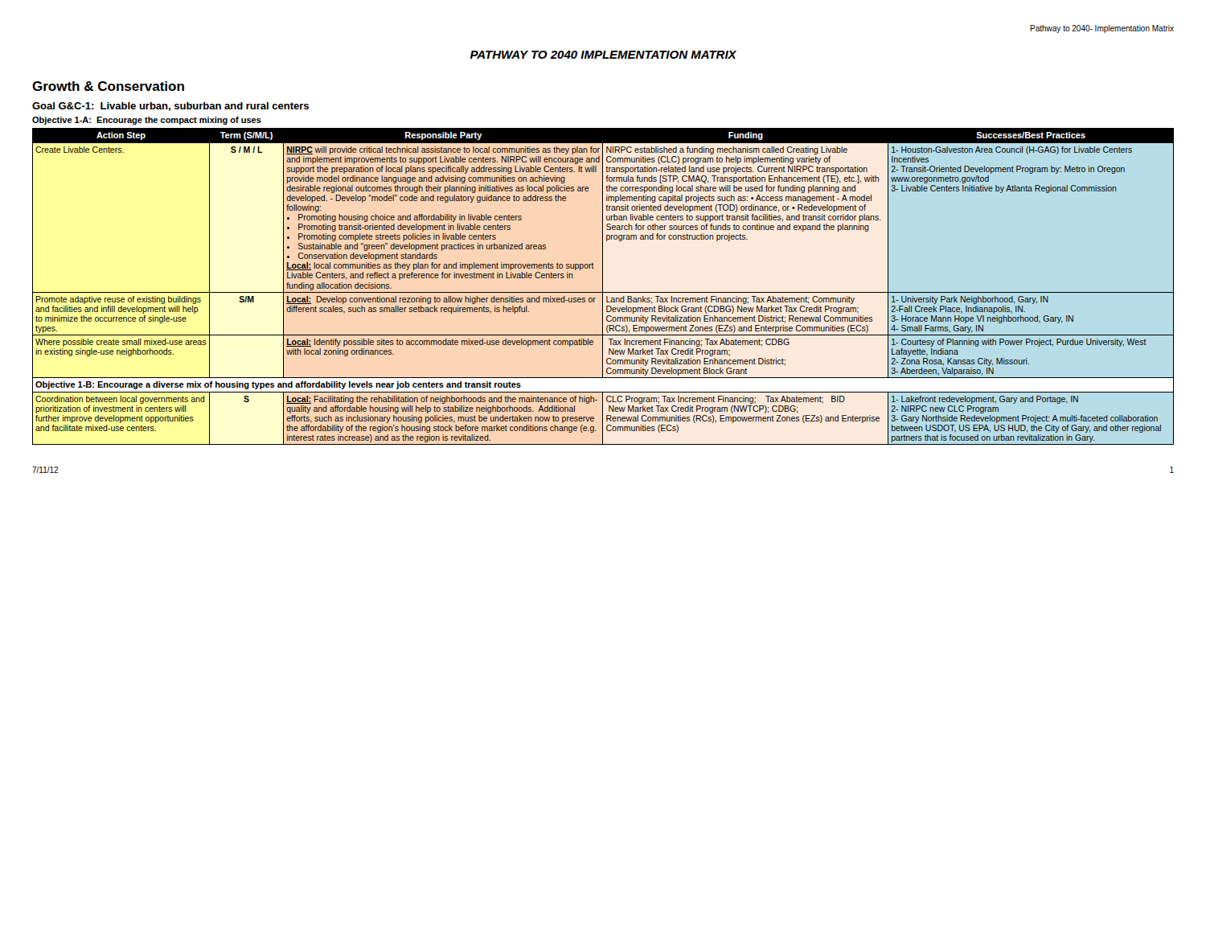Pathway to 2040- Implementation Matrix
PATHWAY TO 2040 IMPLEMENTATION MATRIX
Growth & Conservation
Goal G&C-1: Livable urban, suburban and rural centers
Objective 1-A: Encourage the compact mixing of uses
| Action Step | Term (S/M/L) | Responsible Party | Funding | Successes/Best Practices |
| --- | --- | --- | --- | --- |
| Create Livable Centers. | S / M / L | NIRPC will provide critical technical assistance to local communities as they plan for and implement improvements to support Livable centers. NIRPC will encourage and support the preparation of local plans specifically addressing Livable Centers. It will provide model ordinance language and advising communities on achieving desirable regional outcomes through their planning initiatives as local policies are developed. - Develop “model” code and regulatory guidance to address the following: Promoting housing choice and affordability in livable centers Promoting transit-oriented development in livable centers Promoting complete streets policies in livable centers Sustainable and “green” development practices in urbanized areas Conservation development standards Local: local communities as they plan for and implement improvements to support Livable Centers, and reflect a preference for investment in Livable Centers in funding allocation decisions. | NIRPC established a funding mechanism called Creating Livable Communities (CLC) program to help implementing variety of transportation-related land use projects. Current NIRPC transportation formula funds [STP, CMAQ, Transportation Enhancement (TE), etc.], with the corresponding local share will be used for funding planning and implementing capital projects such as: • Access management - A model transit oriented development (TOD) ordinance, or • Redevelopment of urban livable centers to support transit facilities, and transit corridor plans. Search for other sources of funds to continue and expand the planning program and for construction projects. | 1- Houston-Galveston Area Council (H-GAG) for Livable Centers Incentives 2- Transit-Oriented Development Program by: Metro in Oregon www.oregonmetro.gov/tod 3- Livable Centers Initiative by Atlanta Regional Commission |
| Promote adaptive reuse of existing buildings and facilities and infill development will help to minimize the occurrence of single-use types. | S/M | Local: Develop conventional rezoning to allow higher densities and mixed-uses or different scales, such as smaller setback requirements, is helpful. | Land Banks; Tax Increment Financing; Tax Abatement; Community Development Block Grant (CDBG) New Market Tax Credit Program; Community Revitalization Enhancement District; Renewal Communities (RCs), Empowerment Zones (EZs) and Enterprise Communities (ECs) | 1- University Park Neighborhood, Gary, IN 2-Fall Creek Place, Indianapolis, IN. 3- Horace Mann Hope VI neighborhood, Gary, IN 4- Small Farms, Gary, IN |
| Where possible create small mixed-use areas in existing single-use neighborhoods. | | Local: Identify possible sites to accommodate mixed-use development compatible with local zoning ordinances. | Tax Increment Financing; Tax Abatement; CDBG New Market Tax Credit Program; Community Revitalization Enhancement District; Community Development Block Grant | 1- Courtesy of Planning with Power Project, Purdue University, West Lafayette, Indiana 2- Zona Rosa, Kansas City, Missouri. 3- Aberdeen, Valparaiso, IN |
| Objective 1-B: Encourage a diverse mix of housing types and affordability levels near job centers and transit routes |
| Coordination between local governments and prioritization of investment in centers will further improve development opportunities and facilitate mixed-use centers. | S | Local: Facilitating the rehabilitation of neighborhoods and the maintenance of high-quality and affordable housing will help to stabilize neighborhoods. Additional efforts, such as inclusionary housing policies, must be undertaken now to preserve the affordability of the region’s housing stock before market conditions change (e.g. interest rates increase) and as the region is revitalized. | CLC Program; Tax Increment Financing; Tax Abatement; BID New Market Tax Credit Program (NWTCP); CDBG; Renewal Communities (RCs), Empowerment Zones (EZs) and Enterprise Communities (ECs) | 1- Lakefront redevelopment, Gary and Portage, IN 2- NIRPC new CLC Program 3- Gary Northside Redevelopment Project: A multi-faceted collaboration between USDOT, US EPA, US HUD, the City of Gary, and other regional partners that is focused on urban revitalization in Gary. |
7/11/12 1